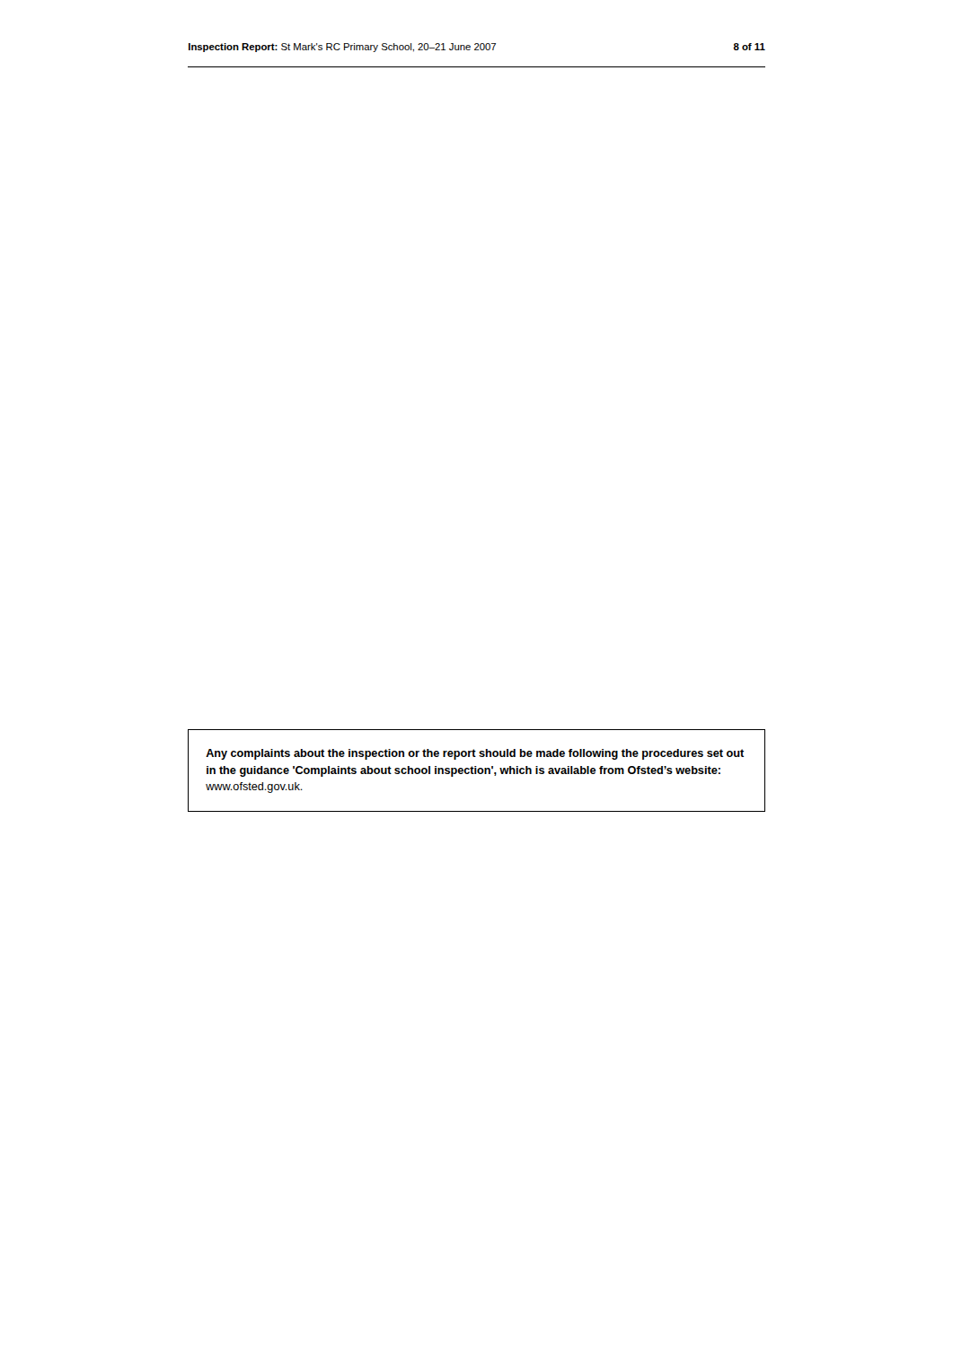Inspection Report: St Mark's RC Primary School, 20–21 June 2007
8 of 11
Any complaints about the inspection or the report should be made following the procedures set out in the guidance 'Complaints about school inspection', which is available from Ofsted’s website: www.ofsted.gov.uk.